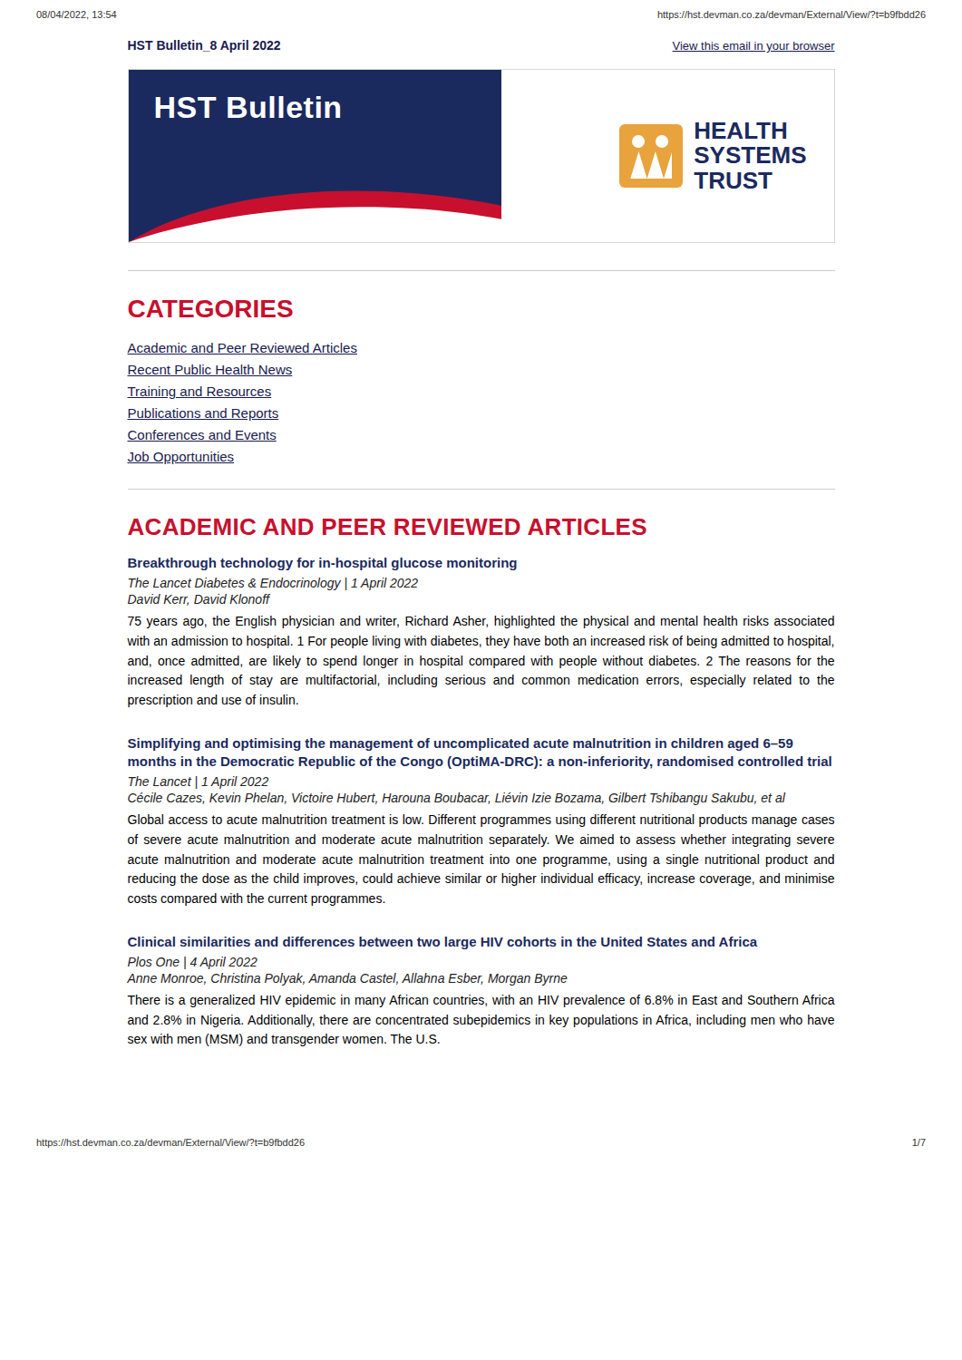08/04/2022, 13:54 https://hst.devman.co.za/devman/External/View/?t=b9fbdd26
HST Bulletin_8 April 2022 View this email in your browser
HST Bulletin
HEALTH SYSTEMS TRUST
CATEGORIES
Academic and Peer Reviewed Articles
Recent Public Health News
Training and Resources
Publications and Reports
Conferences and Events
Job Opportunities
ACADEMIC AND PEER REVIEWED ARTICLES
Breakthrough technology for in-hospital glucose monitoring
The Lancet Diabetes & Endocrinology | 1 April 2022
David Kerr, David Klonoff
75 years ago, the English physician and writer, Richard Asher, highlighted the physical and mental health risks associated with an admission to hospital. 1 For people living with diabetes, they have both an increased risk of being admitted to hospital, and, once admitted, are likely to spend longer in hospital compared with people without diabetes. 2 The reasons for the increased length of stay are multifactorial, including serious and common medication errors, especially related to the prescription and use of insulin.
Simplifying and optimising the management of uncomplicated acute malnutrition in children aged 6–59 months in the Democratic Republic of the Congo (OptiMA-DRC): a non-inferiority, randomised controlled trial
The Lancet | 1 April 2022
Cécile Cazes, Kevin Phelan, Victoire Hubert, Harouna Boubacar, Liévin Izie Bozama, Gilbert Tshibangu Sakubu, et al
Global access to acute malnutrition treatment is low. Different programmes using different nutritional products manage cases of severe acute malnutrition and moderate acute malnutrition separately. We aimed to assess whether integrating severe acute malnutrition and moderate acute malnutrition treatment into one programme, using a single nutritional product and reducing the dose as the child improves, could achieve similar or higher individual efficacy, increase coverage, and minimise costs compared with the current programmes.
Clinical similarities and differences between two large HIV cohorts in the United States and Africa
Plos One | 4 April 2022
Anne Monroe, Christina Polyak, Amanda Castel, Allahna Esber, Morgan Byrne
There is a generalized HIV epidemic in many African countries, with an HIV prevalence of 6.8% in East and Southern Africa and 2.8% in Nigeria. Additionally, there are concentrated subepidemics in key populations in Africa, including men who have sex with men (MSM) and transgender women. The U.S.
https://hst.devman.co.za/devman/External/View/?t=b9fbdd26 1/7